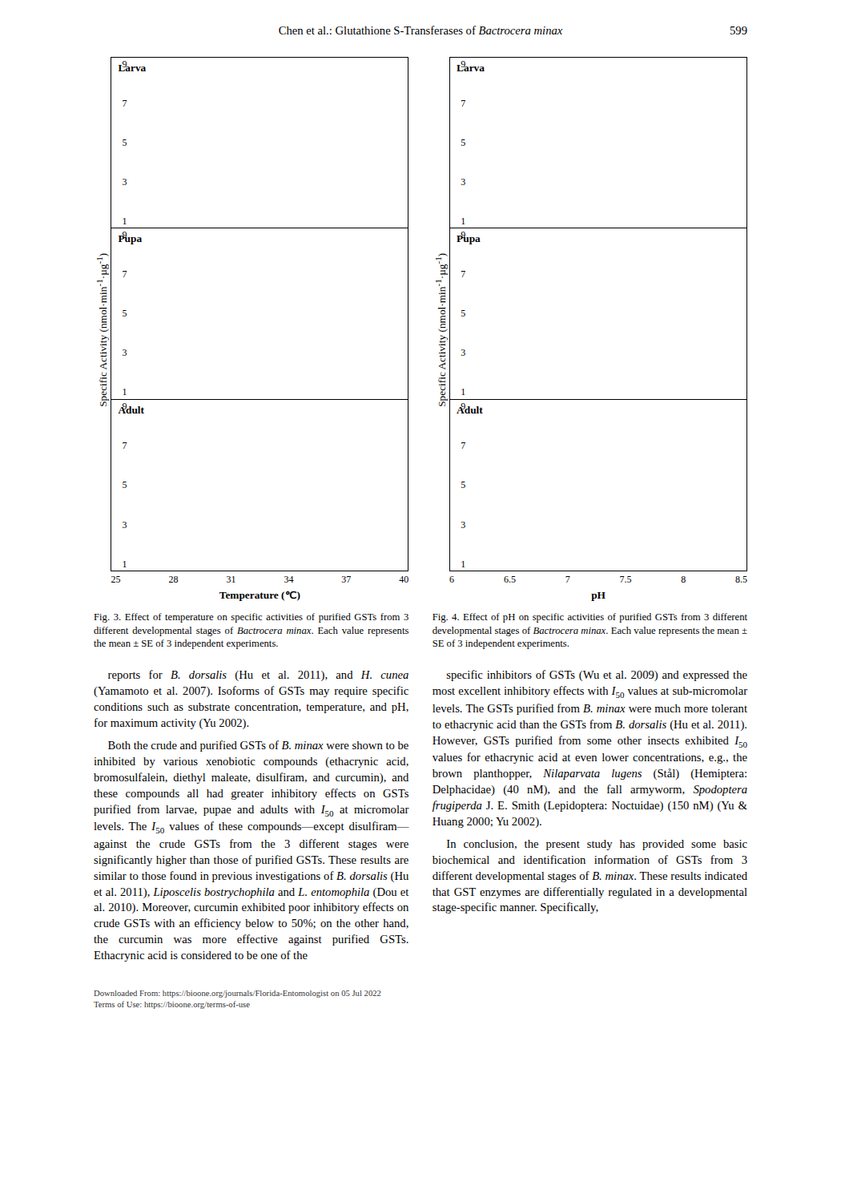Chen et al.: Glutathione S-Transferases of Bactrocera minax 599
Specific Activity (nmol·min-1·µg-1)
Larva
97531
Pupa
97531
Adult
97531
252831343740
Temperature (℃)
Fig. 3. Effect of temperature on specific activities of purified GSTs from 3 different developmental stages of Bactrocera minax. Each value represents the mean ± SE of 3 independent experiments.
Specific Activity (nmol·min-1·µg-1)
Larva
97531
Pupa
97531
Adult
97531
66.577.588.5
pH
Fig. 4. Effect of pH on specific activities of purified GSTs from 3 different developmental stages of Bactrocera minax. Each value represents the mean ± SE of 3 independent experiments.
reports for B. dorsalis (Hu et al. 2011), and H. cunea (Yamamoto et al. 2007). Isoforms of GSTs may require specific conditions such as substrate concentration, temperature, and pH, for maximum activity (Yu 2002).
Both the crude and purified GSTs of B. minax were shown to be inhibited by various xenobiotic compounds (ethacrynic acid, bromosulfalein, diethyl maleate, disulfiram, and curcumin), and these compounds all had greater inhibitory effects on GSTs purified from larvae, pupae and adults with I50 at micromolar levels. The I50 values of these compounds—except disulfiram—against the crude GSTs from the 3 different stages were significantly higher than those of purified GSTs. These results are similar to those found in previous investigations of B. dorsalis (Hu et al. 2011), Liposcelis bostrychophila and L. entomophila (Dou et al. 2010). Moreover, curcumin exhibited poor inhibitory effects on crude GSTs with an efficiency below to 50%; on the other hand, the curcumin was more effective against purified GSTs. Ethacrynic acid is considered to be one of the
specific inhibitors of GSTs (Wu et al. 2009) and expressed the most excellent inhibitory effects with I50 values at sub-micromolar levels. The GSTs purified from B. minax were much more tolerant to ethacrynic acid than the GSTs from B. dorsalis (Hu et al. 2011). However, GSTs purified from some other insects exhibited I50 values for ethacrynic acid at even lower concentrations, e.g., the brown planthopper, Nilaparvata lugens (Stål) (Hemiptera: Delphacidae) (40 nM), and the fall armyworm, Spodoptera frugiperda J. E. Smith (Lepidoptera: Noctuidae) (150 nM) (Yu & Huang 2000; Yu 2002).
In conclusion, the present study has provided some basic biochemical and identification information of GSTs from 3 different developmental stages of B. minax. These results indicated that GST enzymes are differentially regulated in a developmental stage-specific manner. Specifically,
Downloaded From: https://bioone.org/journals/Florida-Entomologist on 05 Jul 2022
Terms of Use: https://bioone.org/terms-of-use